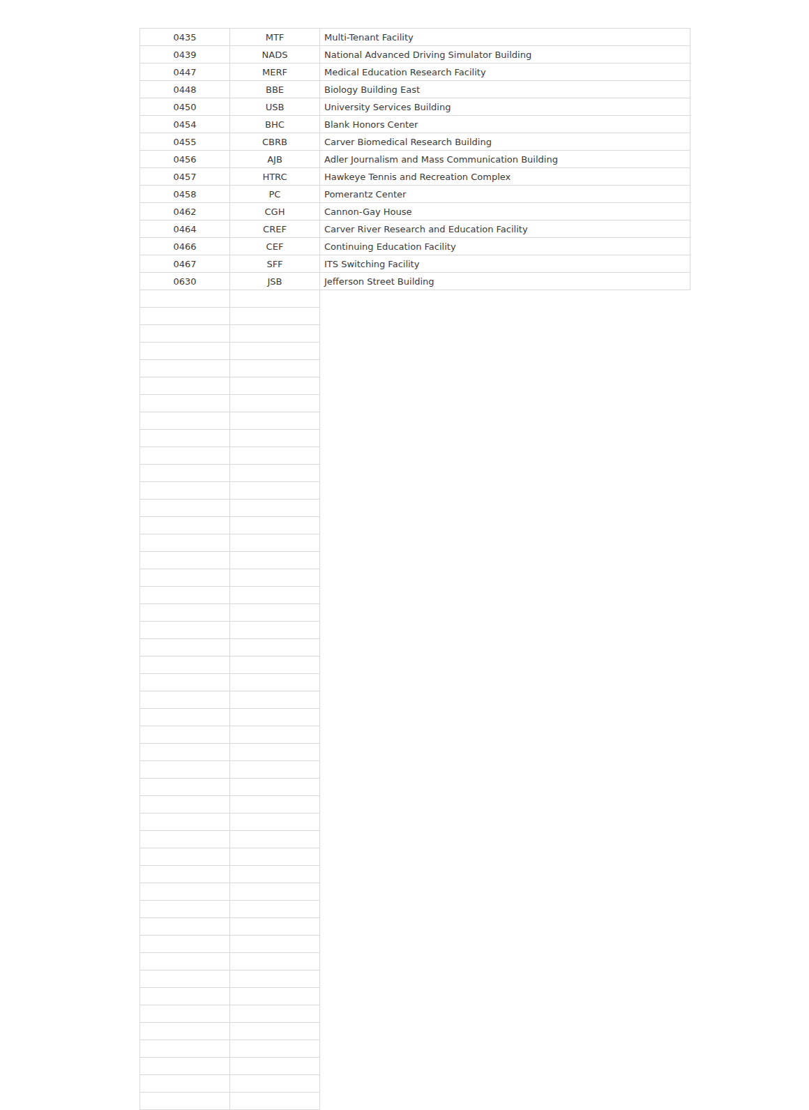| 0435 | MTF | Multi-Tenant Facility |
| 0439 | NADS | National Advanced Driving Simulator Building |
| 0447 | MERF | Medical Education Research Facility |
| 0448 | BBE | Biology Building East |
| 0450 | USB | University Services Building |
| 0454 | BHC | Blank Honors Center |
| 0455 | CBRB | Carver Biomedical Research Building |
| 0456 | AJB | Adler Journalism and Mass Communication Building |
| 0457 | HTRC | Hawkeye Tennis and Recreation Complex |
| 0458 | PC | Pomerantz Center |
| 0462 | CGH | Cannon-Gay House |
| 0464 | CREF | Carver River Research and Education Facility |
| 0466 | CEF | Continuing Education Facility |
| 0467 | SFF | ITS Switching Facility |
| 0630 | JSB | Jefferson Street Building |